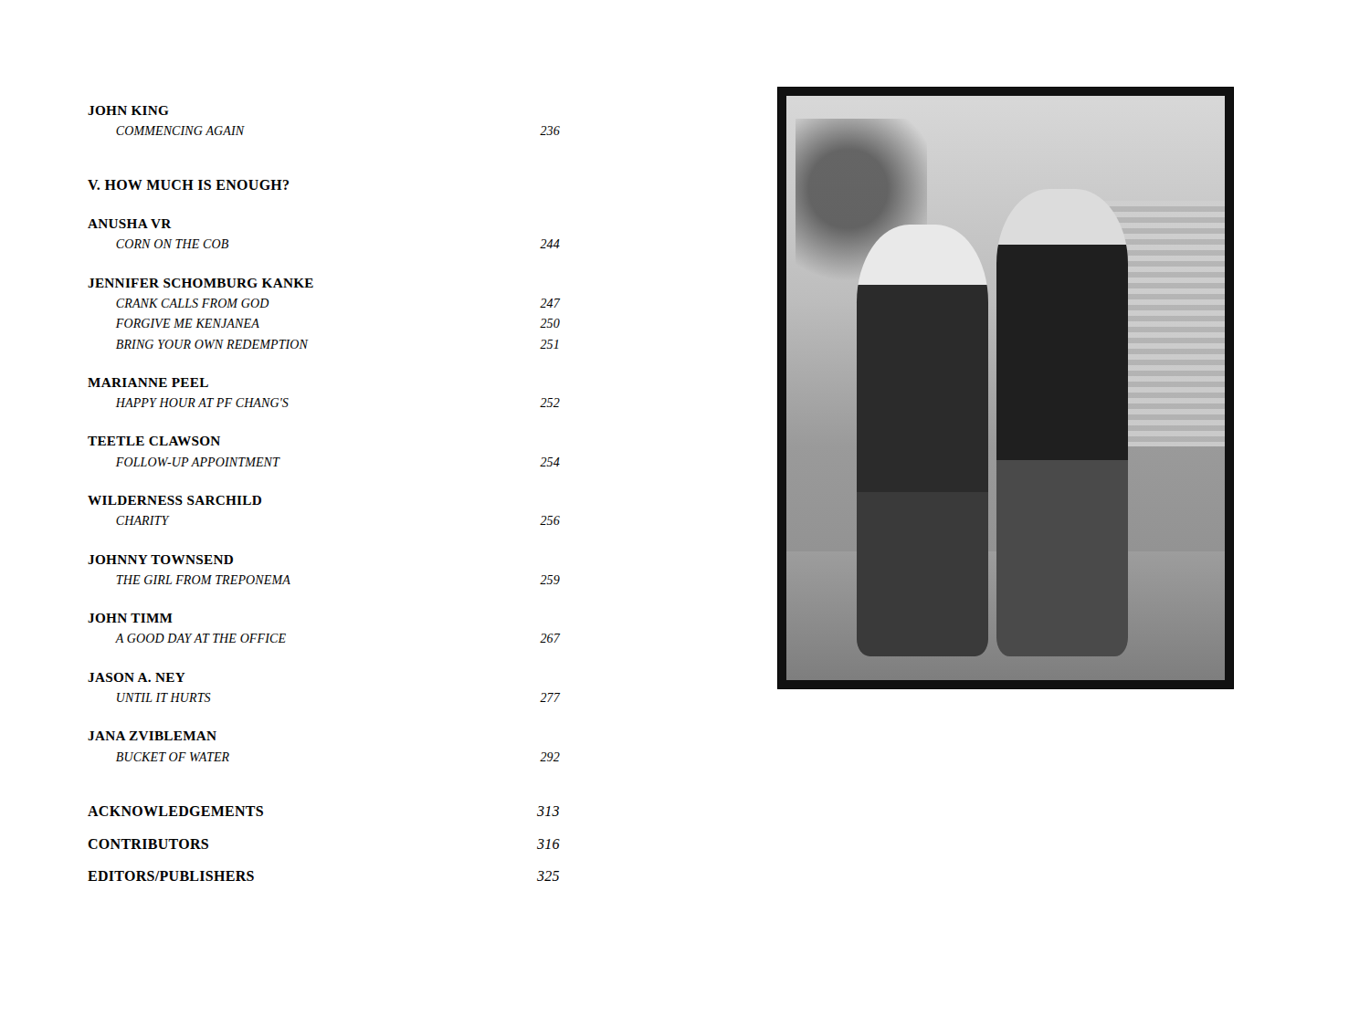John King
Commencing Again 236
V. How Much Is Enough?
Anusha VR
Corn on the Cob 244
Jennifer Schomburg Kanke
Crank Calls from God 247
Forgive Me Kenjanea 250
Bring Your Own Redemption 251
Marianne Peel
Happy Hour at PF Chang's 252
Teetle Clawson
Follow-Up Appointment 254
Wilderness Sarchild
Charity 256
Johnny Townsend
The Girl from Treponema 259
John Timm
A Good Day at the Office 267
Jason A. Ney
Until It Hurts 277
Jana Zvibleman
Bucket of Water 292
Acknowledgements 313
Contributors 316
Editors/Publishers 325